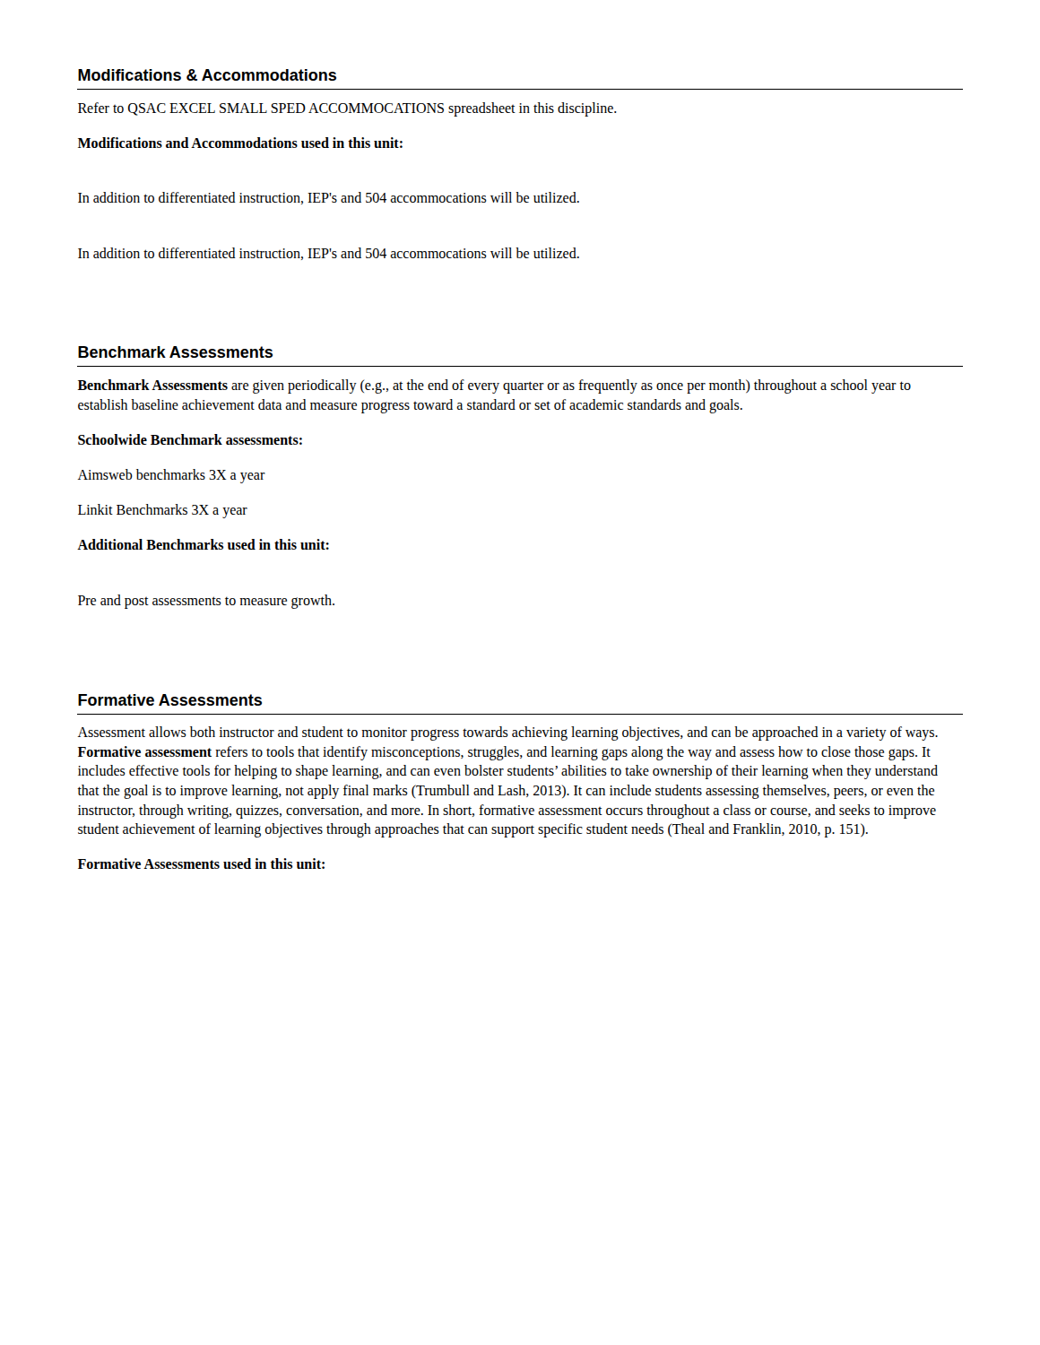Modifications & Accommodations
Refer to QSAC EXCEL SMALL SPED ACCOMMOCATIONS spreadsheet in this discipline.
Modifications and Accommodations used in this unit:
In addition to differentiated instruction, IEP's and 504 accommocations will be utilized.
In addition to differentiated instruction, IEP's and 504 accommocations will be utilized.
Benchmark Assessments
Benchmark Assessments are given periodically (e.g., at the end of every quarter or as frequently as once per month) throughout a school year to establish baseline achievement data and measure progress toward a standard or set of academic standards and goals.
Schoolwide Benchmark assessments:
Aimsweb benchmarks 3X a year
Linkit Benchmarks 3X a year
Additional Benchmarks used in this unit:
Pre and post assessments to measure growth.
Formative Assessments
Assessment allows both instructor and student to monitor progress towards achieving learning objectives, and can be approached in a variety of ways. Formative assessment refers to tools that identify misconceptions, struggles, and learning gaps along the way and assess how to close those gaps. It includes effective tools for helping to shape learning, and can even bolster students’ abilities to take ownership of their learning when they understand that the goal is to improve learning, not apply final marks (Trumbull and Lash, 2013). It can include students assessing themselves, peers, or even the instructor, through writing, quizzes, conversation, and more. In short, formative assessment occurs throughout a class or course, and seeks to improve student achievement of learning objectives through approaches that can support specific student needs (Theal and Franklin, 2010, p. 151).
Formative Assessments used in this unit: